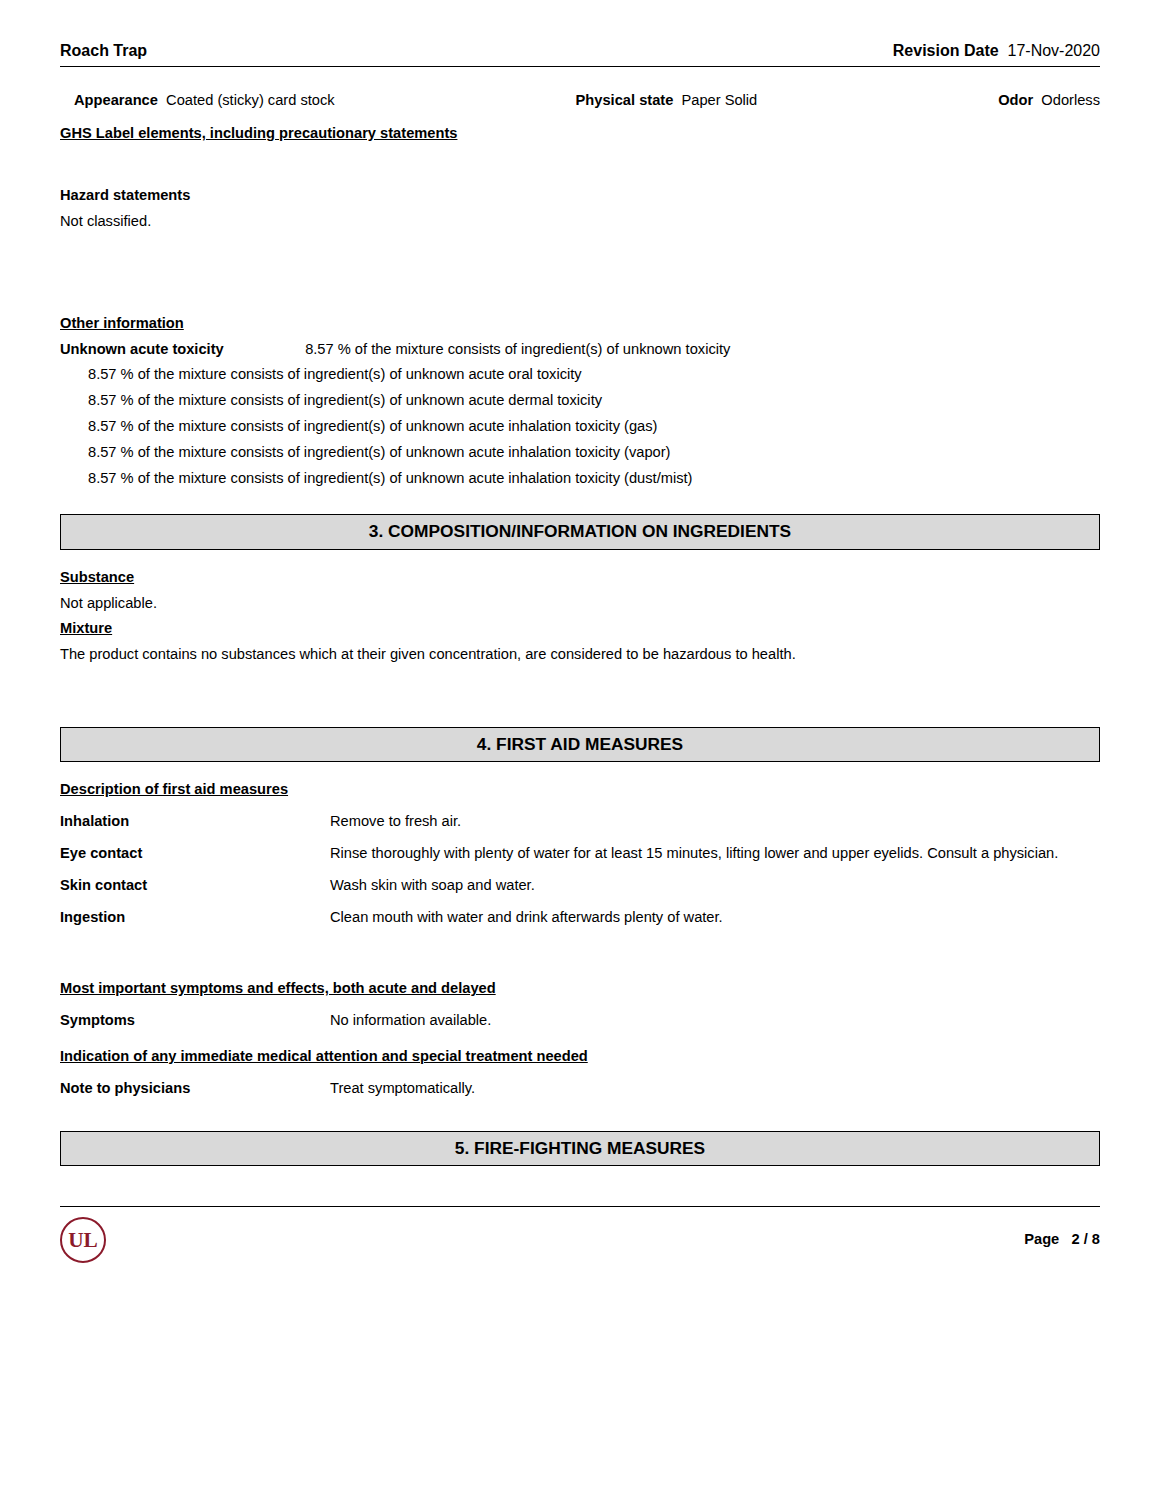Roach Trap
Revision Date 17-Nov-2020
Appearance Coated (sticky) card stock
Physical state Paper Solid
Odor Odorless
GHS Label elements, including precautionary statements
Hazard statements
Not classified.
Other information
Unknown acute toxicity 8.57 % of the mixture consists of ingredient(s) of unknown toxicity
8.57 % of the mixture consists of ingredient(s) of unknown acute oral toxicity
8.57 % of the mixture consists of ingredient(s) of unknown acute dermal toxicity
8.57 % of the mixture consists of ingredient(s) of unknown acute inhalation toxicity (gas)
8.57 % of the mixture consists of ingredient(s) of unknown acute inhalation toxicity (vapor)
8.57 % of the mixture consists of ingredient(s) of unknown acute inhalation toxicity (dust/mist)
3. COMPOSITION/INFORMATION ON INGREDIENTS
Substance
Not applicable.
Mixture
The product contains no substances which at their given concentration, are considered to be hazardous to health.
4. FIRST AID MEASURES
Description of first aid measures
| Inhalation | Remove to fresh air. |
| Eye contact | Rinse thoroughly with plenty of water for at least 15 minutes, lifting lower and upper eyelids. Consult a physician. |
| Skin contact | Wash skin with soap and water. |
| Ingestion | Clean mouth with water and drink afterwards plenty of water. |
Most important symptoms and effects, both acute and delayed
| Symptoms | No information available. |
Indication of any immediate medical attention and special treatment needed
| Note to physicians | Treat symptomatically. |
5. FIRE-FIGHTING MEASURES
UL
Page 2 / 8